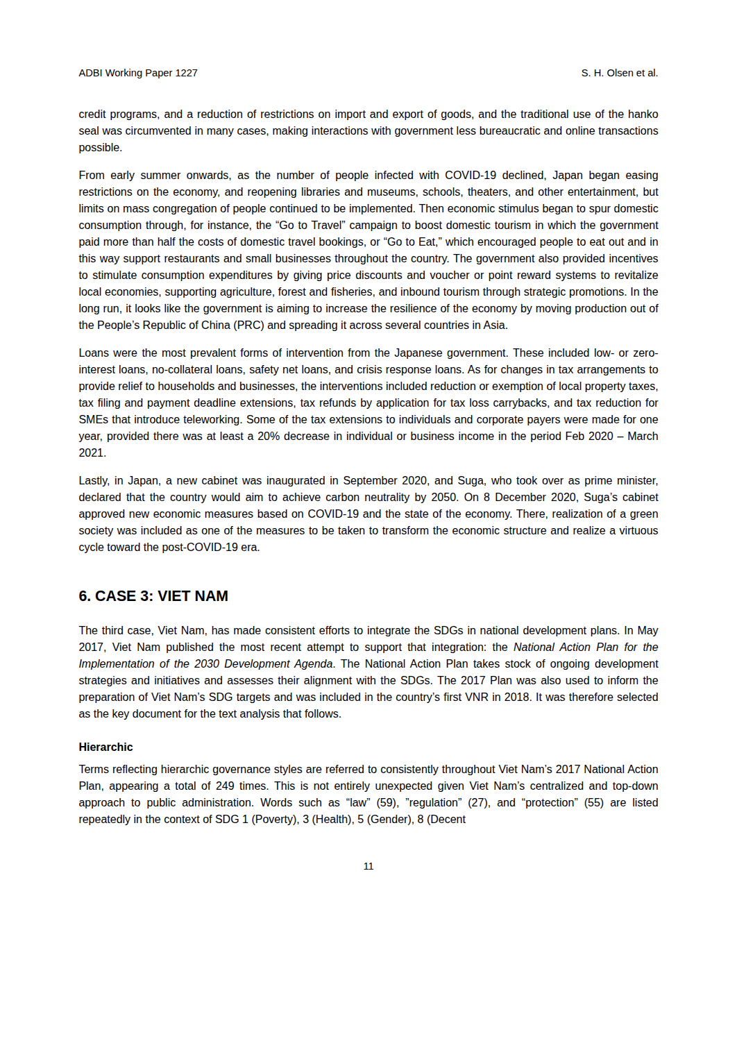ADBI Working Paper 1227
S. H. Olsen et al.
credit programs, and a reduction of restrictions on import and export of goods, and the traditional use of the hanko seal was circumvented in many cases, making interactions with government less bureaucratic and online transactions possible.
From early summer onwards, as the number of people infected with COVID-19 declined, Japan began easing restrictions on the economy, and reopening libraries and museums, schools, theaters, and other entertainment, but limits on mass congregation of people continued to be implemented. Then economic stimulus began to spur domestic consumption through, for instance, the “Go to Travel” campaign to boost domestic tourism in which the government paid more than half the costs of domestic travel bookings, or “Go to Eat,” which encouraged people to eat out and in this way support restaurants and small businesses throughout the country. The government also provided incentives to stimulate consumption expenditures by giving price discounts and voucher or point reward systems to revitalize local economies, supporting agriculture, forest and fisheries, and inbound tourism through strategic promotions. In the long run, it looks like the government is aiming to increase the resilience of the economy by moving production out of the People’s Republic of China (PRC) and spreading it across several countries in Asia.
Loans were the most prevalent forms of intervention from the Japanese government. These included low- or zero-interest loans, no-collateral loans, safety net loans, and crisis response loans. As for changes in tax arrangements to provide relief to households and businesses, the interventions included reduction or exemption of local property taxes, tax filing and payment deadline extensions, tax refunds by application for tax loss carrybacks, and tax reduction for SMEs that introduce teleworking. Some of the tax extensions to individuals and corporate payers were made for one year, provided there was at least a 20% decrease in individual or business income in the period Feb 2020 – March 2021.
Lastly, in Japan, a new cabinet was inaugurated in September 2020, and Suga, who took over as prime minister, declared that the country would aim to achieve carbon neutrality by 2050. On 8 December 2020, Suga’s cabinet approved new economic measures based on COVID-19 and the state of the economy. There, realization of a green society was included as one of the measures to be taken to transform the economic structure and realize a virtuous cycle toward the post-COVID-19 era.
6. CASE 3: VIET NAM
The third case, Viet Nam, has made consistent efforts to integrate the SDGs in national development plans. In May 2017, Viet Nam published the most recent attempt to support that integration: the National Action Plan for the Implementation of the 2030 Development Agenda. The National Action Plan takes stock of ongoing development strategies and initiatives and assesses their alignment with the SDGs. The 2017 Plan was also used to inform the preparation of Viet Nam’s SDG targets and was included in the country’s first VNR in 2018. It was therefore selected as the key document for the text analysis that follows.
Hierarchic
Terms reflecting hierarchic governance styles are referred to consistently throughout Viet Nam’s 2017 National Action Plan, appearing a total of 249 times. This is not entirely unexpected given Viet Nam’s centralized and top-down approach to public administration. Words such as “law” (59), ”regulation” (27), and “protection” (55) are listed repeatedly in the context of SDG 1 (Poverty), 3 (Health), 5 (Gender), 8 (Decent
11